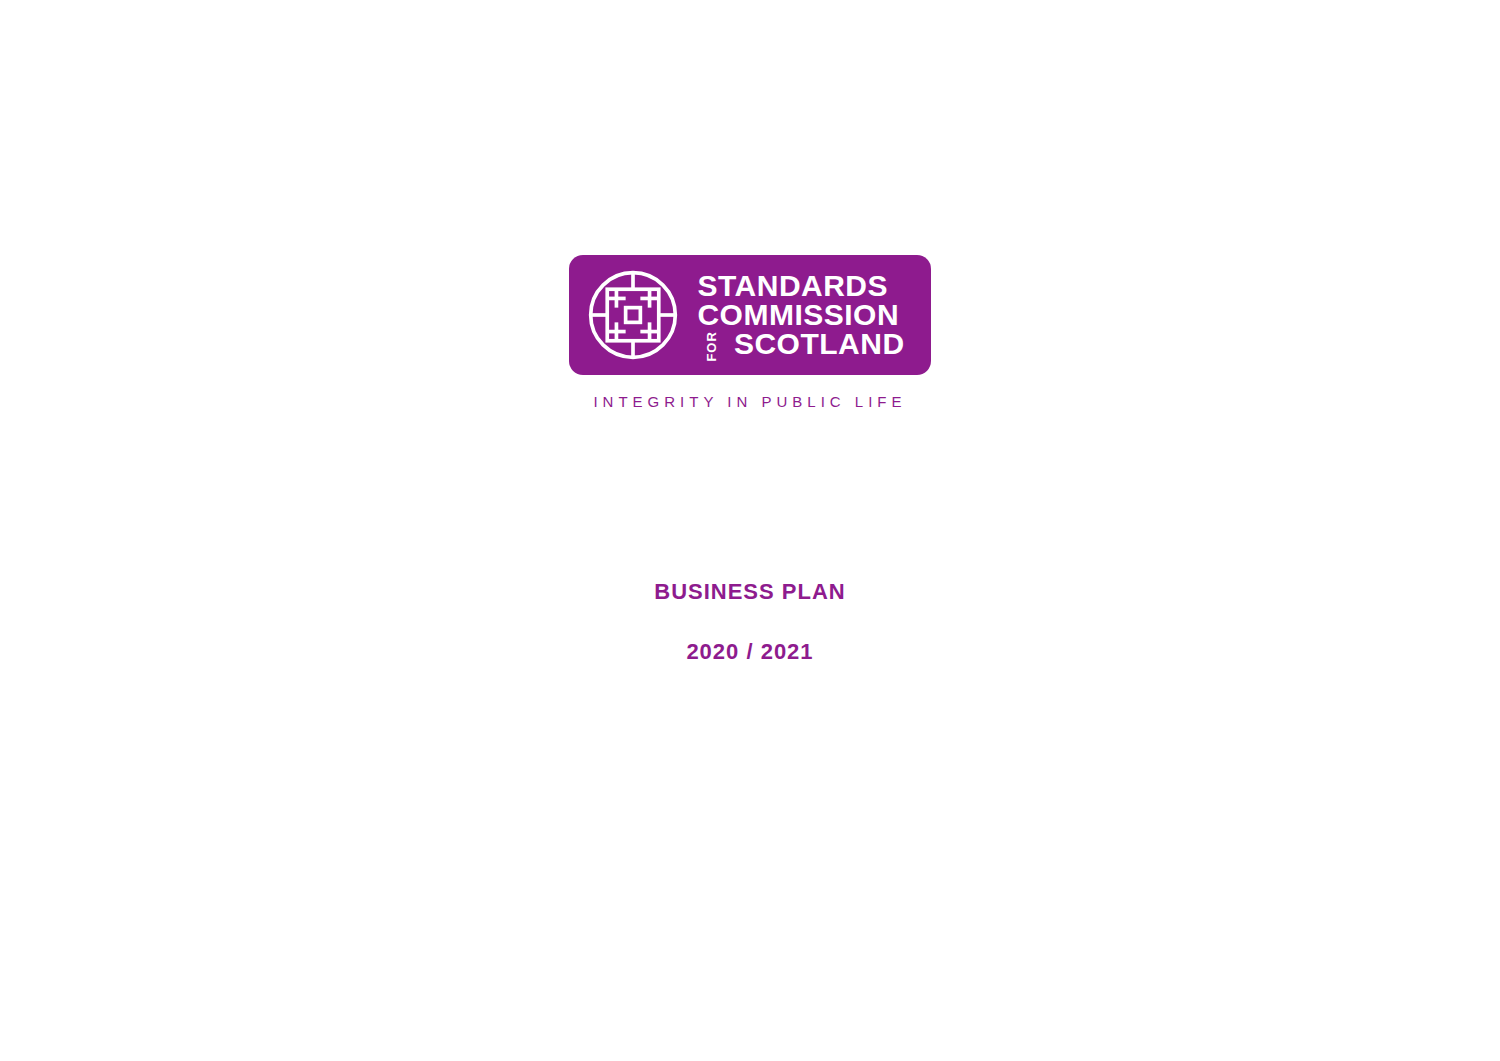Standards
Commission
for Scotland
Integrity in Public Life
BUSINESS PLAN
2020 / 2021